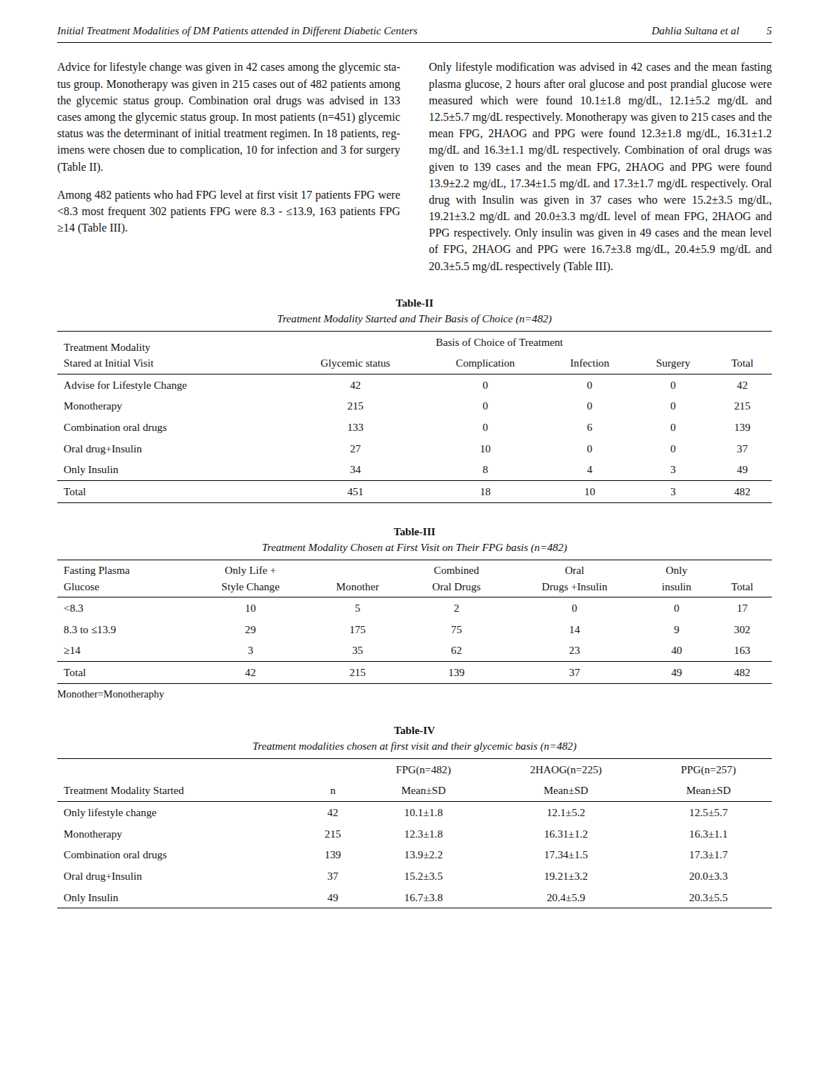Initial Treatment Modalities of DM Patients attended in Different Diabetic Centers Dahlia Sultana et al 5
Advice for lifestyle change was given in 42 cases among the glycemic status group. Monotherapy was given in 215 cases out of 482 patients among the glycemic status group. Combination oral drugs was advised in 133 cases among the glycemic status group. In most patients (n=451) glycemic status was the determinant of initial treatment regimen. In 18 patients, regimens were chosen due to complication, 10 for infection and 3 for surgery (Table II).
Among 482 patients who had FPG level at first visit 17 patients FPG were <8.3 most frequent 302 patients FPG were 8.3 - ≤13.9, 163 patients FPG ≥14 (Table III).
Only lifestyle modification was advised in 42 cases and the mean fasting plasma glucose, 2 hours after oral glucose and post prandial glucose were measured which were found 10.1±1.8 mg/dL, 12.1±5.2 mg/dL and 12.5±5.7 mg/dL respectively. Monotherapy was given to 215 cases and the mean FPG, 2HAOG and PPG were found 12.3±1.8 mg/dL, 16.31±1.2 mg/dL and 16.3±1.1 mg/dL respectively. Combination of oral drugs was given to 139 cases and the mean FPG, 2HAOG and PPG were found 13.9±2.2 mg/dL, 17.34±1.5 mg/dL and 17.3±1.7 mg/dL respectively. Oral drug with Insulin was given in 37 cases who were 15.2±3.5 mg/dL, 19.21±3.2 mg/dL and 20.0±3.3 mg/dL level of mean FPG, 2HAOG and PPG respectively. Only insulin was given in 49 cases and the mean level of FPG, 2HAOG and PPG were 16.7±3.8 mg/dL, 20.4±5.9 mg/dL and 20.3±5.5 mg/dL respectively (Table III).
Table-II Treatment Modality Started and Their Basis of Choice (n=482)
| Treatment Modality Stared at Initial Visit | Basis of Choice of Treatment | Total |
| --- | --- | --- |
| Glycemic status | Complication | Infection | Surgery |
| Advise for Lifestyle Change | 42 | 0 | 0 | 0 | 42 |
| Monotherapy | 215 | 0 | 0 | 0 | 215 |
| Combination oral drugs | 133 | 0 | 6 | 0 | 139 |
| Oral drug+Insulin | 27 | 10 | 0 | 0 | 37 |
| Only Insulin | 34 | 8 | 4 | 3 | 49 |
| Total | 451 | 18 | 10 | 3 | 482 |
Table-III Treatment Modality Chosen at First Visit on Their FPG basis (n=482)
| Fasting Plasma Glucose | Only Life + Style Change | Monother | Combined Oral Drugs | Oral Drugs +Insulin | Only insulin | Total |
| --- | --- | --- | --- | --- | --- | --- |
| <8.3 | 10 | 5 | 2 | 0 | 0 | 17 |
| 8.3 to ≤13.9 | 29 | 175 | 75 | 14 | 9 | 302 |
| ≥14 | 3 | 35 | 62 | 23 | 40 | 163 |
| Total | 42 | 215 | 139 | 37 | 49 | 482 |
Monother=Monotheraphy
Table-IV Treatment modalities chosen at first visit and their glycemic basis (n=482)
| Treatment Modality Started | n | FPG(n=482) | 2HAOG(n=225) | PPG(n=257) |
| --- | --- | --- | --- | --- |
| Mean±SD | Mean±SD | Mean±SD |
| Only lifestyle change | 42 | 10.1±1.8 | 12.1±5.2 | 12.5±5.7 |
| Monotherapy | 215 | 12.3±1.8 | 16.31±1.2 | 16.3±1.1 |
| Combination oral drugs | 139 | 13.9±2.2 | 17.34±1.5 | 17.3±1.7 |
| Oral drug+Insulin | 37 | 15.2±3.5 | 19.21±3.2 | 20.0±3.3 |
| Only Insulin | 49 | 16.7±3.8 | 20.4±5.9 | 20.3±5.5 |